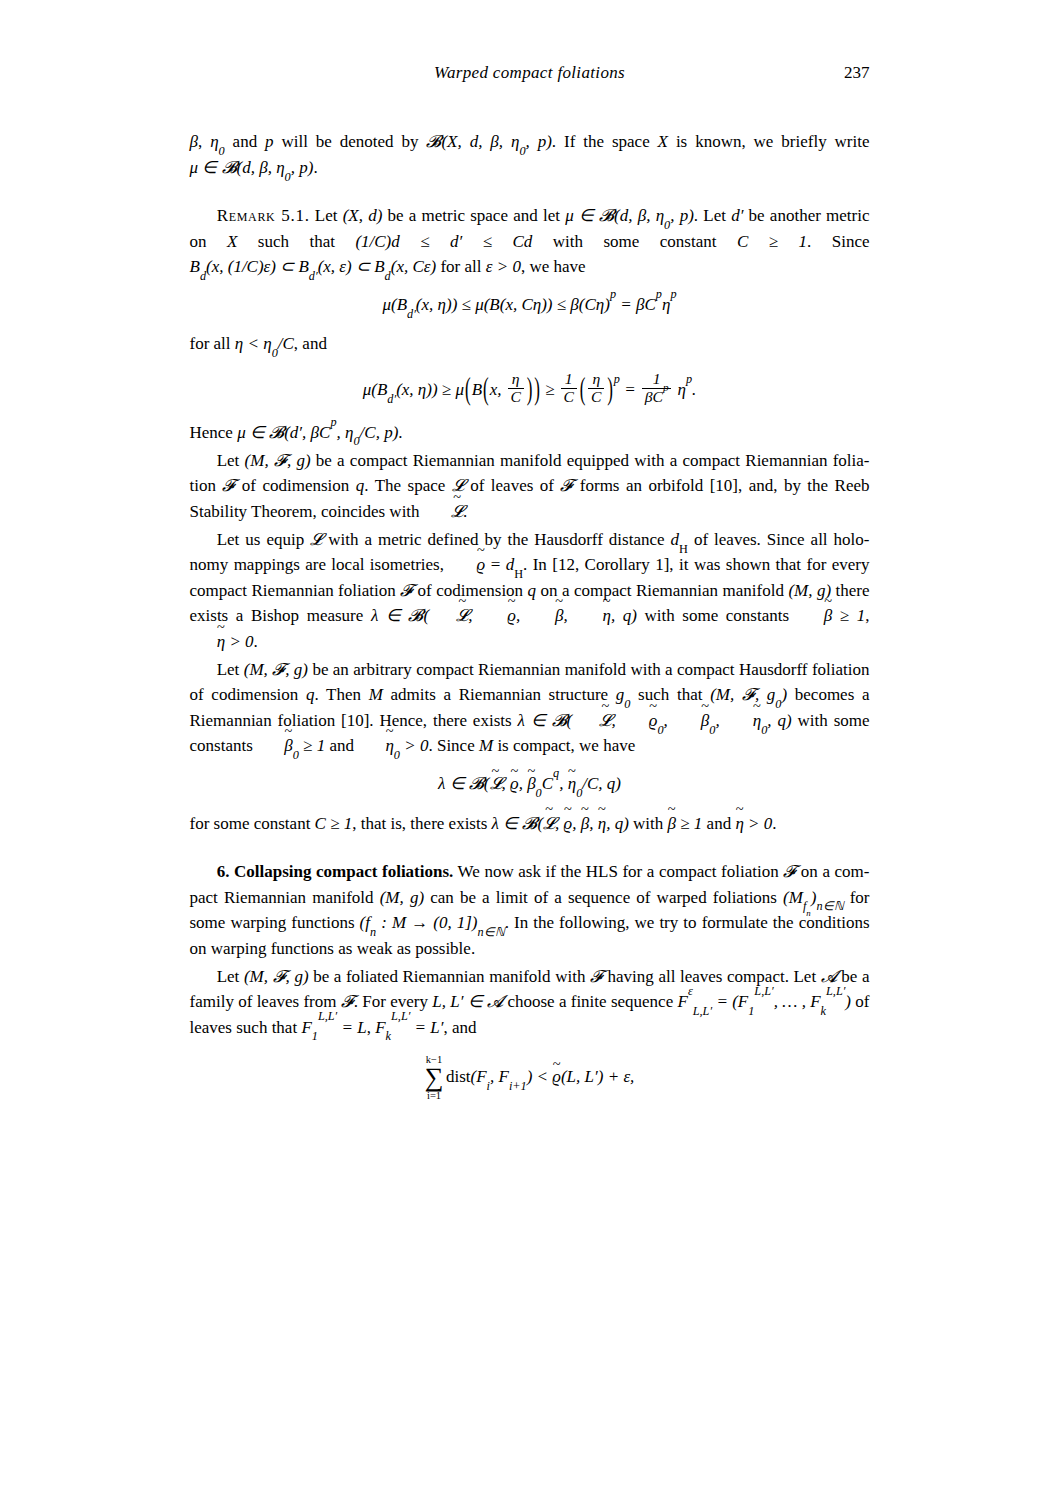Warped compact foliations 237
β, η0 and p will be denoted by 𝓑(X, d, β, η0, p). If the space X is known, we briefly write μ ∈ 𝓑(d, β, η0, p).
Remark 5.1. Let (X, d) be a metric space and let μ ∈ 𝓑(d, β, η0, p). Let d′ be another metric on X such that (1/C)d ≤ d′ ≤ Cd with some constant C ≥ 1. Since Bd(x, (1/C)ε) ⊂ Bd′(x, ε) ⊂ Bd(x, Cε) for all ε > 0, we have
μ(Bd′(x, η)) ≤ μ(B(x, Cη)) ≤ β(Cη)p = βCpηp
for all η < η0/C, and
μ(Bd′(x, η)) ≥ μ(B(x, ηC)) ≥ 1 C(ηC)p = 1 βCp ηp.
Hence μ ∈ 𝓑(d′, βCp, η0/C, p).
Let (M, 𝓕, g) be a compact Riemannian manifold equipped with a compact Riemannian foliation 𝓕 of codimension q. The space 𝓛 of leaves of 𝓕 forms an orbifold [10], and, by the Reeb Stability Theorem, coincides with ~𝓛.
Let us equip 𝓛 with a metric defined by the Hausdorff distance dH of leaves. Since all holonomy mappings are local isometries, ~ϱ = dH. In [12, Corollary 1], it was shown that for every compact Riemannian foliation 𝓕 of codimension q on a compact Riemannian manifold (M, g) there exists a Bishop measure λ ∈ 𝓑(~𝓛, ~ϱ, ~β, ~η, q) with some constants ~β ≥ 1, ~η > 0.
Let (M, 𝓕, g) be an arbitrary compact Riemannian manifold with a compact Hausdorff foliation of codimension q. Then M admits a Riemannian structure g0 such that (M, 𝓕, g0) becomes a Riemannian foliation [10]. Hence, there exists λ ∈ 𝓑(~𝓛, ~ϱ0, ~β0, ~η0, q) with some constants ~β0 ≥ 1 and ~η0 > 0. Since M is compact, we have
λ ∈ 𝓑(~𝓛, ~ϱ, ~β0Cq, ~η0/C, q)
for some constant C ≥ 1, that is, there exists λ ∈ 𝓑(~𝓛, ~ϱ, ~β, ~η, q) with ~β ≥ 1 and ~η > 0.
6. Collapsing compact foliations. We now ask if the HLS for a compact foliation 𝓕 on a compact Riemannian manifold (M, g) can be a limit of a sequence of warped foliations (Mfn)n∈ℕ for some warping functions (fn : M → (0, 1])n∈ℕ. In the following, we try to formulate the conditions on warping functions as weak as possible.
Let (M, 𝓕, g) be a foliated Riemannian manifold with 𝓕 having all leaves compact. Let 𝓐 be a family of leaves from 𝓕. For every L, L′ ∈ 𝓐 choose a finite sequence FεL,L′ = (F1L,L′, … , FkL,L′) of leaves such that F1L,L′ = L, FkL,L′ = L′, and
k−1∑i=1 dist(Fi, Fi+1) < ~ϱ(L, L′) + ε,